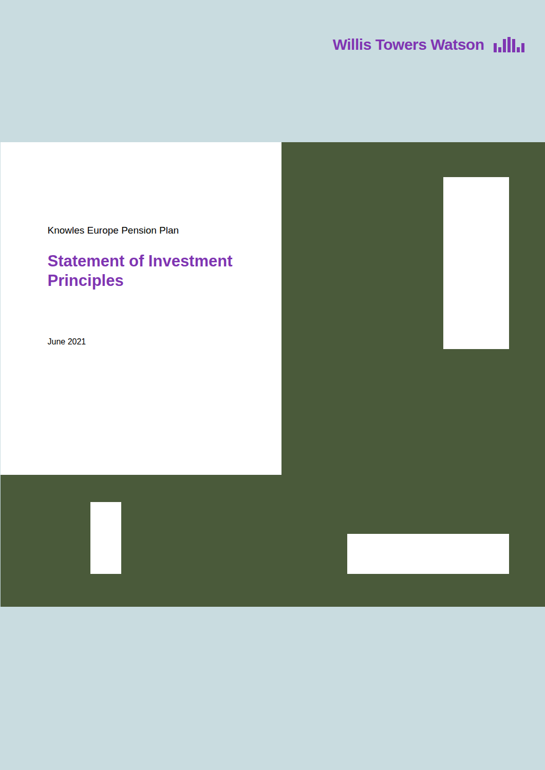Willis Towers Watson
Knowles Europe Pension Plan
Statement of Investment
Principles
June 2021